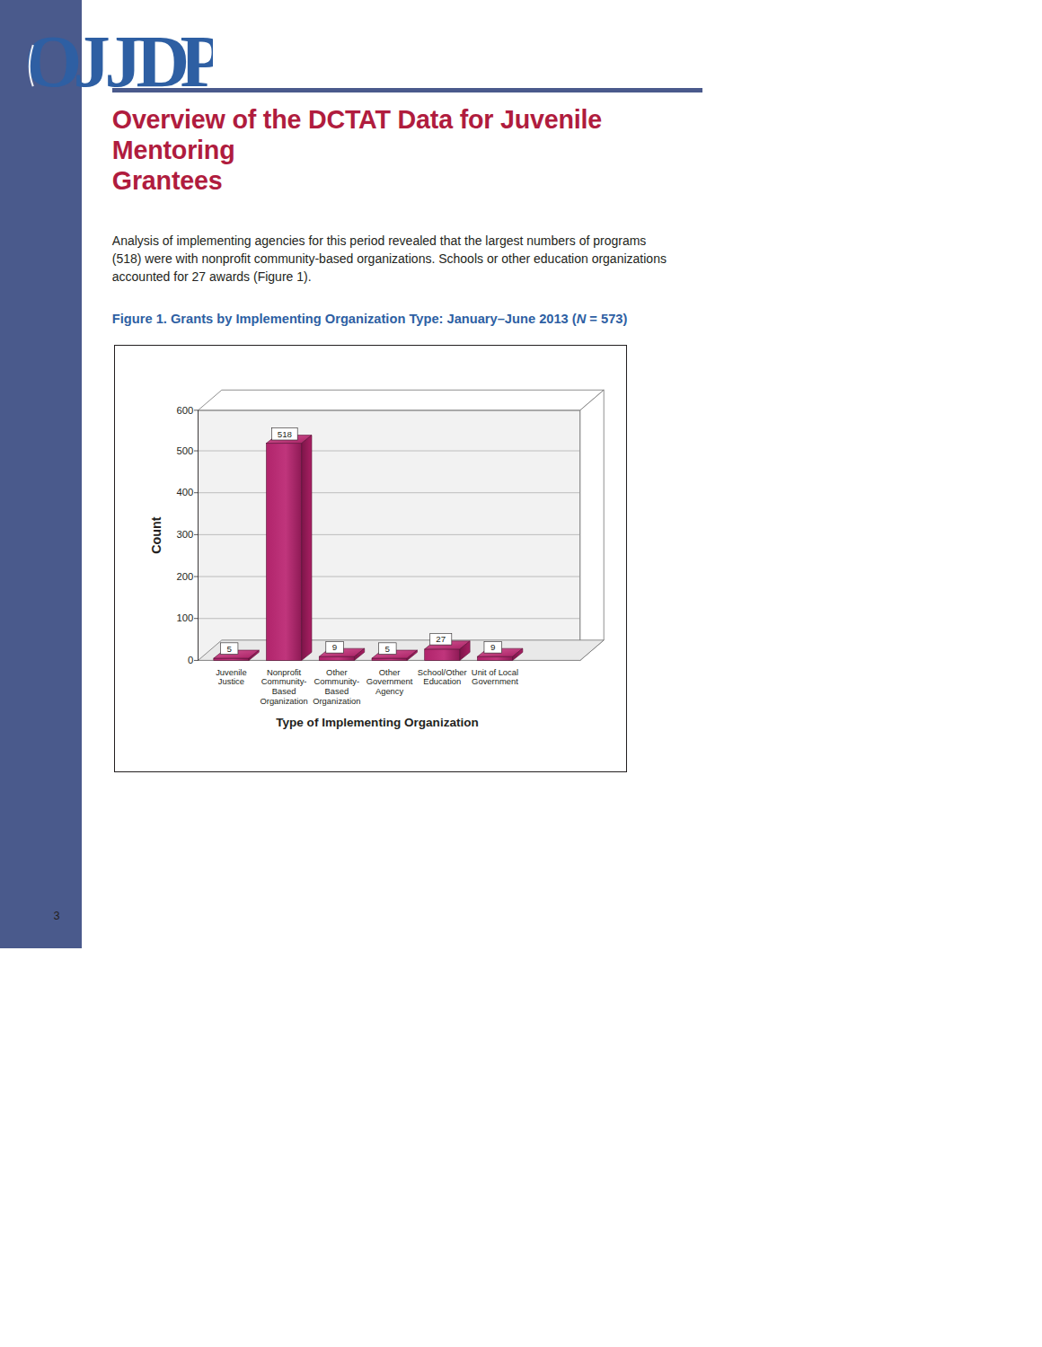O J J D P
Overview of the DCTAT Data for Juvenile Mentoring
Grantees
Analysis of implementing agencies for this period revealed that the largest numbers of programs (518) were with nonprofit community-based organizations. Schools or other education organizations accounted for 27 awards (Figure 1).
Figure 1. Grants by Implementing Organization Type: January–June 2013 (N = 573)
0 100 200 300 400 500 600 Count 5 518 9 5 27 9 Juvenile Justice Nonprofit Community- Based Organization Other Community- Based Organization Other Government Agency School/Other Education Unit of Local Government Type of Implementing Organization
3